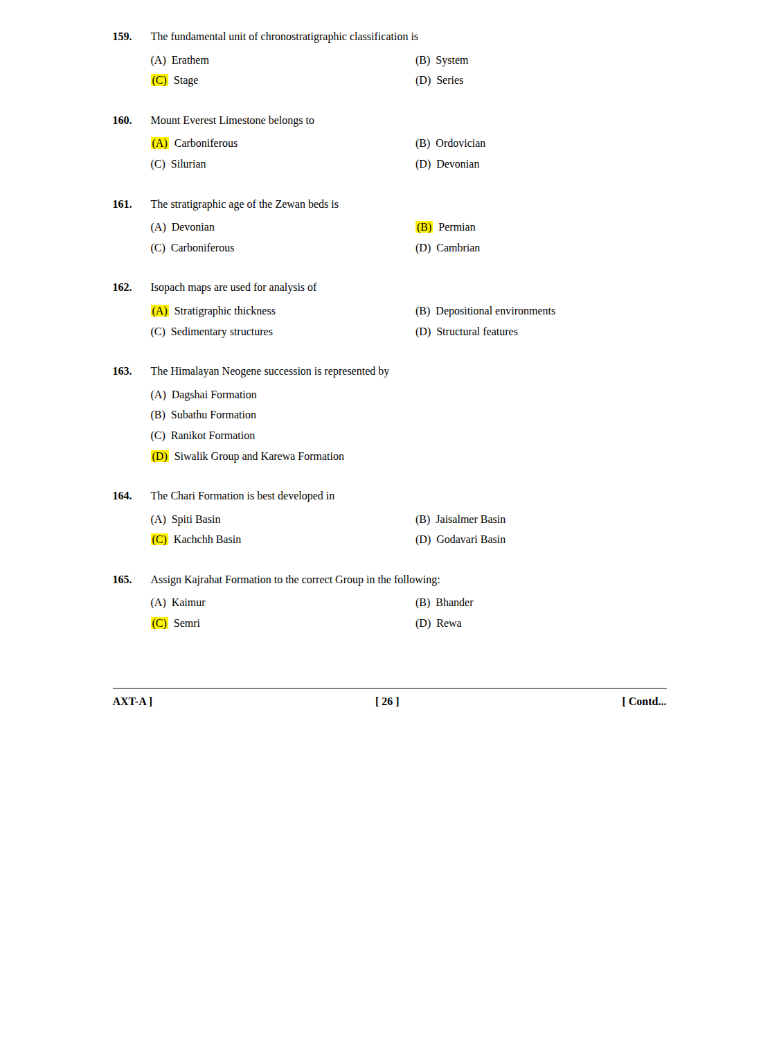159.
The fundamental unit of chronostratigraphic classification is
(A) Erathem
(B) System
(C) Stage
(D) Series
160.
Mount Everest Limestone belongs to
(A) Carboniferous
(B) Ordovician
(C) Silurian
(D) Devonian
161.
The stratigraphic age of the Zewan beds is
(A) Devonian
(B) Permian
(C) Carboniferous
(D) Cambrian
162.
Isopach maps are used for analysis of
(A) Stratigraphic thickness
(B) Depositional environments
(C) Sedimentary structures
(D) Structural features
163.
The Himalayan Neogene succession is represented by
(A) Dagshai Formation
(B) Subathu Formation
(C) Ranikot Formation
(D) Siwalik Group and Karewa Formation
164.
The Chari Formation is best developed in
(A) Spiti Basin
(B) Jaisalmer Basin
(C) Kachchh Basin
(D) Godavari Basin
165.
Assign Kajrahat Formation to the correct Group in the following:
(A) Kaimur
(B) Bhander
(C) Semri
(D) Rewa
AXT-A ]
[ 26 ]
[ Contd...